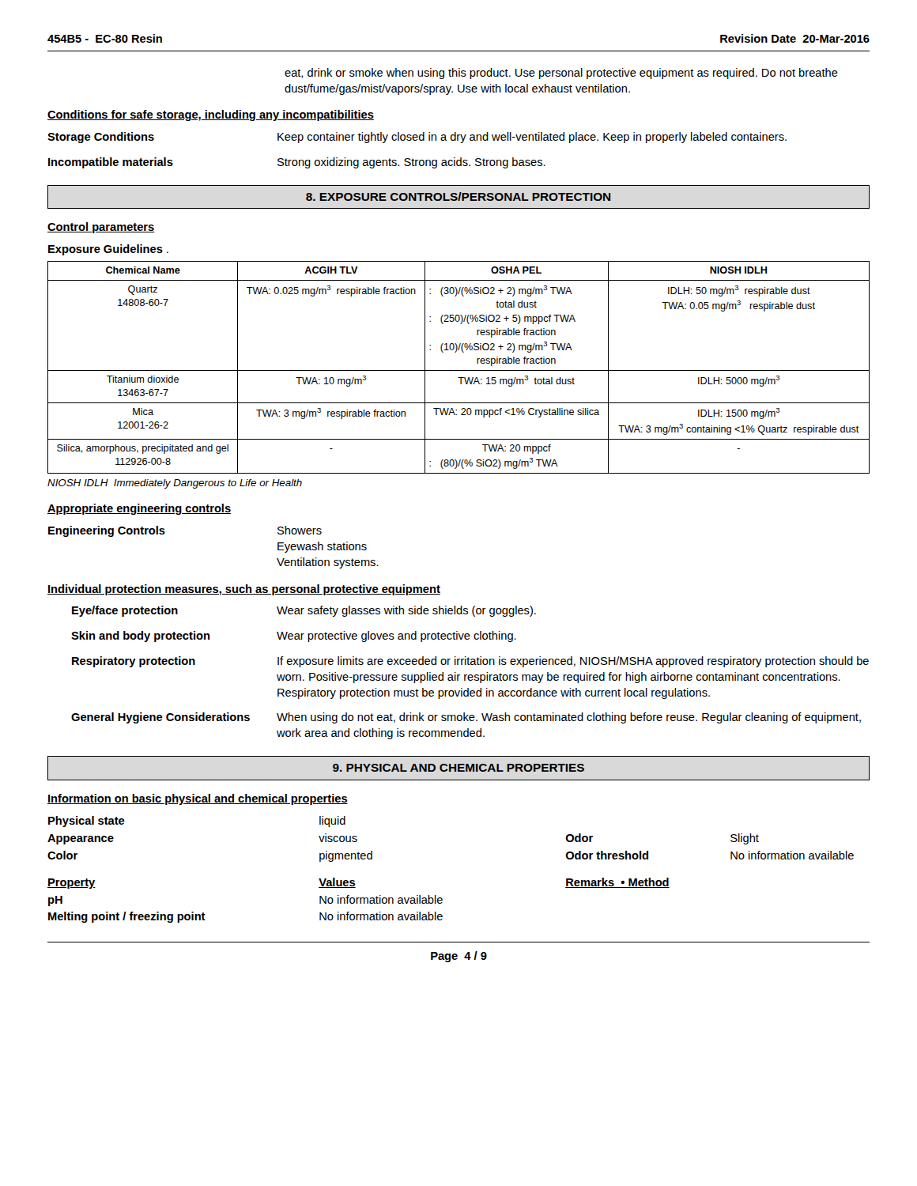454B5 - EC-80 Resin Revision Date 20-Mar-2016
eat, drink or smoke when using this product. Use personal protective equipment as required. Do not breathe dust/fume/gas/mist/vapors/spray. Use with local exhaust ventilation.
Conditions for safe storage, including any incompatibilities
Storage Conditions
Keep container tightly closed in a dry and well-ventilated place. Keep in properly labeled containers.
Incompatible materials
Strong oxidizing agents. Strong acids. Strong bases.
8. EXPOSURE CONTROLS/PERSONAL PROTECTION
Control parameters
Exposure Guidelines
.
| Chemical Name | ACGIH TLV | OSHA PEL | NIOSH IDLH |
| --- | --- | --- | --- |
| Quartz 14808-60-7 | TWA: 0.025 mg/m 3 respirable fraction | : (30)/(%SiO2 + 2) mg/m 3 TWA total dust : (250)/(%SiO2 + 5) mppcf TWA respirable fraction : (10)/(%SiO2 + 2) mg/m 3 TWA respirable fraction | IDLH: 50 mg/m 3 respirable dust TWA: 0.05 mg/m 3 respirable dust |
| Titanium dioxide 13463-67-7 | TWA: 10 mg/m 3 | TWA: 15 mg/m 3 total dust | IDLH: 5000 mg/m 3 |
| Mica 12001-26-2 | TWA: 3 mg/m 3 respirable fraction | TWA: 20 mppcf <1% Crystalline silica | IDLH: 1500 mg/m 3 TWA: 3 mg/m 3 containing <1% Quartz respirable dust |
| Silica, amorphous, precipitated and gel 112926-00-8 | - | TWA: 20 mppcf : (80)/(% SiO2) mg/m 3 TWA | - |
NIOSH IDLH Immediately Dangerous to Life or Health
Appropriate engineering controls
Engineering Controls
Showers
Eyewash stations
Ventilation systems.
Individual protection measures, such as personal protective equipment
Eye/face protection
Wear safety glasses with side shields (or goggles).
Skin and body protection
Wear protective gloves and protective clothing.
Respiratory protection
If exposure limits are exceeded or irritation is experienced, NIOSH/MSHA approved respiratory protection should be worn. Positive-pressure supplied air respirators may be required for high airborne contaminant concentrations. Respiratory protection must be provided in accordance with current local regulations.
General Hygiene Considerations
When using do not eat, drink or smoke. Wash contaminated clothing before reuse. Regular cleaning of equipment, work area and clothing is recommended.
9. PHYSICAL AND CHEMICAL PROPERTIES
Information on basic physical and chemical properties
| Physical state | liquid | | |
| Appearance | viscous | Odor | Slight |
| Color | pigmented | Odor threshold | No information available |
| Property | Values | Remarks • Method |
| pH | No information available | | |
| Melting point / freezing point | No information available | | |
Page 4 / 9